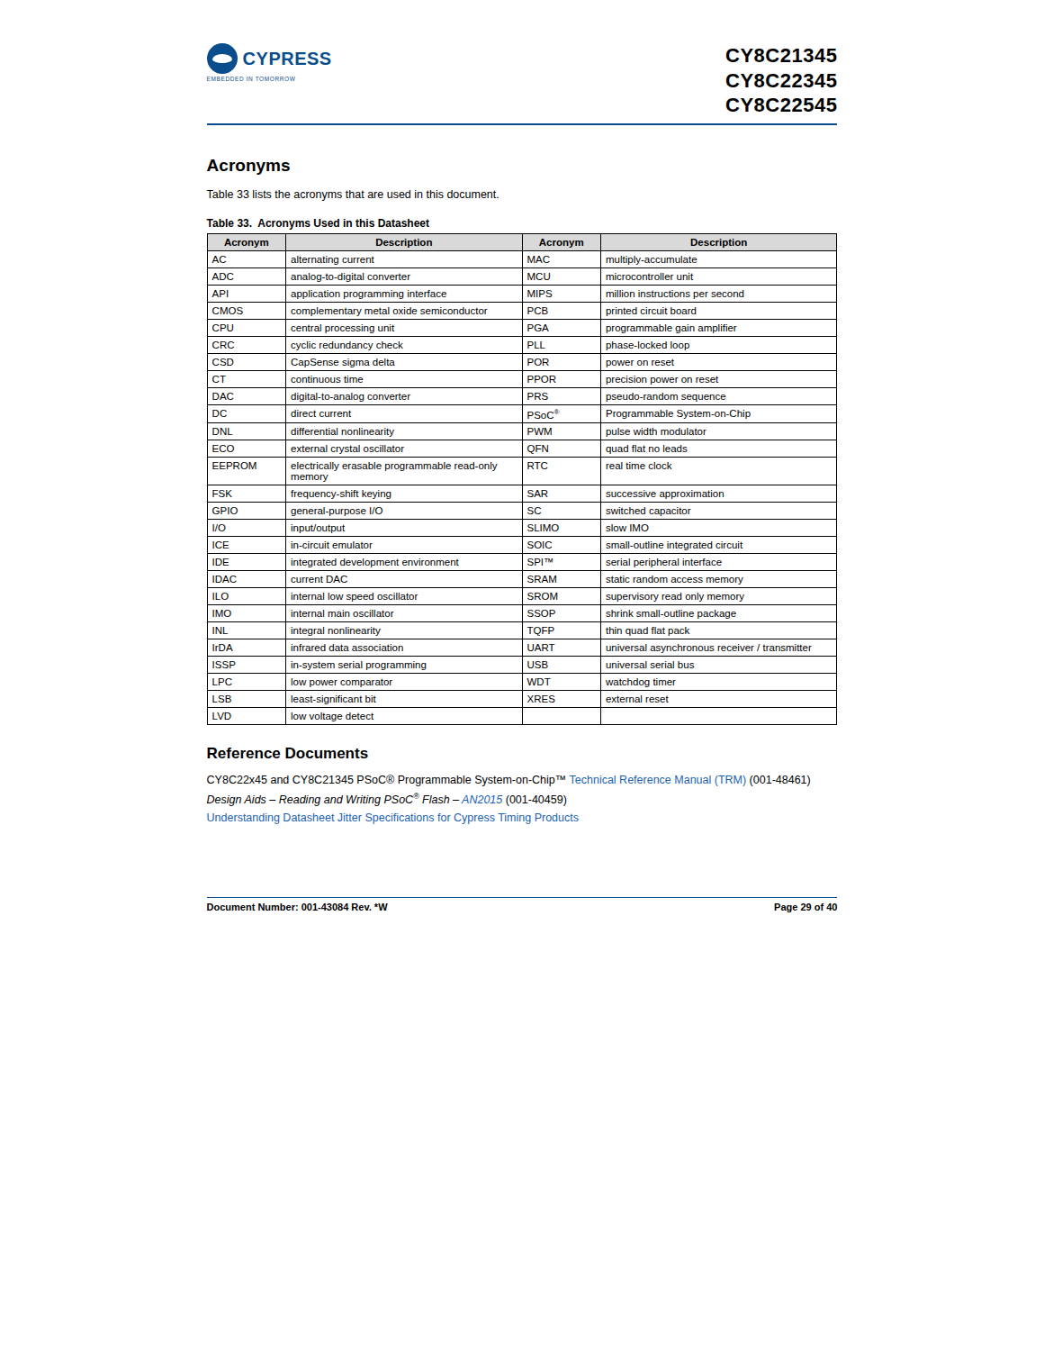CYPRESS
EMBEDDED IN TOMORROW
CY8C21345
CY8C22345
CY8C22545
Acronyms
Table 33 lists the acronyms that are used in this document.
Table 33. Acronyms Used in this Datasheet
| Acronym | Description | Acronym | Description |
| --- | --- | --- | --- |
| AC | alternating current | MAC | multiply-accumulate |
| ADC | analog-to-digital converter | MCU | microcontroller unit |
| API | application programming interface | MIPS | million instructions per second |
| CMOS | complementary metal oxide semiconductor | PCB | printed circuit board |
| CPU | central processing unit | PGA | programmable gain amplifier |
| CRC | cyclic redundancy check | PLL | phase-locked loop |
| CSD | CapSense sigma delta | POR | power on reset |
| CT | continuous time | PPOR | precision power on reset |
| DAC | digital-to-analog converter | PRS | pseudo-random sequence |
| DC | direct current | PSoC ® | Programmable System-on-Chip |
| DNL | differential nonlinearity | PWM | pulse width modulator |
| ECO | external crystal oscillator | QFN | quad flat no leads |
| EEPROM | electrically erasable programmable read-only memory | RTC | real time clock |
| FSK | frequency-shift keying | SAR | successive approximation |
| GPIO | general-purpose I/O | SC | switched capacitor |
| I/O | input/output | SLIMO | slow IMO |
| ICE | in-circuit emulator | SOIC | small-outline integrated circuit |
| IDE | integrated development environment | SPI™ | serial peripheral interface |
| IDAC | current DAC | SRAM | static random access memory |
| ILO | internal low speed oscillator | SROM | supervisory read only memory |
| IMO | internal main oscillator | SSOP | shrink small-outline package |
| INL | integral nonlinearity | TQFP | thin quad flat pack |
| IrDA | infrared data association | UART | universal asynchronous receiver / transmitter |
| ISSP | in-system serial programming | USB | universal serial bus |
| LPC | low power comparator | WDT | watchdog timer |
| LSB | least-significant bit | XRES | external reset |
| LVD | low voltage detect | | |
Reference Documents
CY8C22x45 and CY8C21345 PSoC® Programmable System-on-Chip™ Technical Reference Manual (TRM) (001-48461)
Design Aids – Reading and Writing PSoC® Flash – AN2015 (001-40459)
Understanding Datasheet Jitter Specifications for Cypress Timing Products
Document Number: 001-43084 Rev. *W
Page 29 of 40